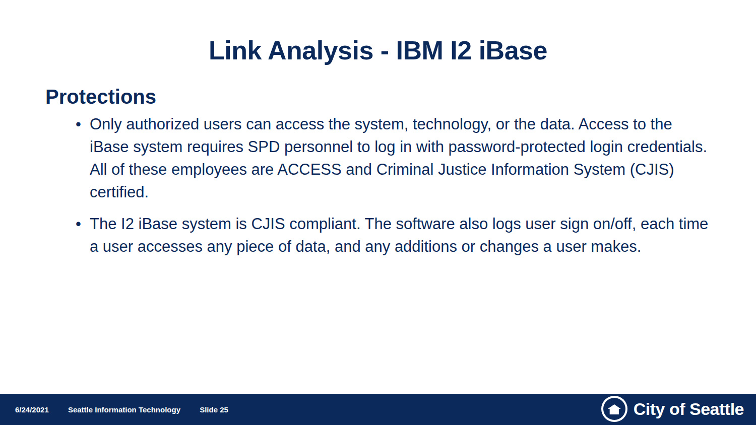Link Analysis - IBM I2 iBase
Protections
Only authorized users can access the system, technology, or the data. Access to the iBase system requires SPD personnel to log in with password-protected login credentials. All of these employees are ACCESS and Criminal Justice Information System (CJIS) certified.
The I2 iBase system is CJIS compliant. The software also logs user sign on/off, each time a user accesses any piece of data, and any additions or changes a user makes.
6/24/2021 Seattle Information Technology Slide 25
City of Seattle